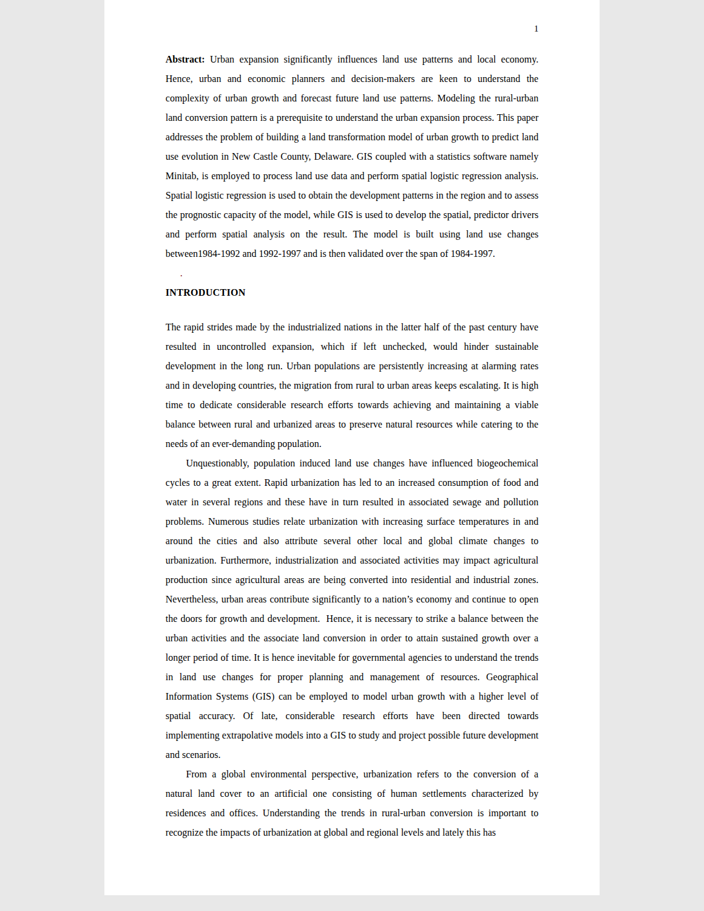1
Abstract: Urban expansion significantly influences land use patterns and local economy. Hence, urban and economic planners and decision-makers are keen to understand the complexity of urban growth and forecast future land use patterns. Modeling the rural-urban land conversion pattern is a prerequisite to understand the urban expansion process. This paper addresses the problem of building a land transformation model of urban growth to predict land use evolution in New Castle County, Delaware. GIS coupled with a statistics software namely Minitab, is employed to process land use data and perform spatial logistic regression analysis. Spatial logistic regression is used to obtain the development patterns in the region and to assess the prognostic capacity of the model, while GIS is used to develop the spatial, predictor drivers and perform spatial analysis on the result. The model is built using land use changes between1984-1992 and 1992-1997 and is then validated over the span of 1984-1997.
.
INTRODUCTION
The rapid strides made by the industrialized nations in the latter half of the past century have resulted in uncontrolled expansion, which if left unchecked, would hinder sustainable development in the long run. Urban populations are persistently increasing at alarming rates and in developing countries, the migration from rural to urban areas keeps escalating. It is high time to dedicate considerable research efforts towards achieving and maintaining a viable balance between rural and urbanized areas to preserve natural resources while catering to the needs of an ever-demanding population.
Unquestionably, population induced land use changes have influenced biogeochemical cycles to a great extent. Rapid urbanization has led to an increased consumption of food and water in several regions and these have in turn resulted in associated sewage and pollution problems. Numerous studies relate urbanization with increasing surface temperatures in and around the cities and also attribute several other local and global climate changes to urbanization. Furthermore, industrialization and associated activities may impact agricultural production since agricultural areas are being converted into residential and industrial zones. Nevertheless, urban areas contribute significantly to a nation’s economy and continue to open the doors for growth and development. Hence, it is necessary to strike a balance between the urban activities and the associate land conversion in order to attain sustained growth over a longer period of time. It is hence inevitable for governmental agencies to understand the trends in land use changes for proper planning and management of resources. Geographical Information Systems (GIS) can be employed to model urban growth with a higher level of spatial accuracy. Of late, considerable research efforts have been directed towards implementing extrapolative models into a GIS to study and project possible future development and scenarios.
From a global environmental perspective, urbanization refers to the conversion of a natural land cover to an artificial one consisting of human settlements characterized by residences and offices. Understanding the trends in rural-urban conversion is important to recognize the impacts of urbanization at global and regional levels and lately this has